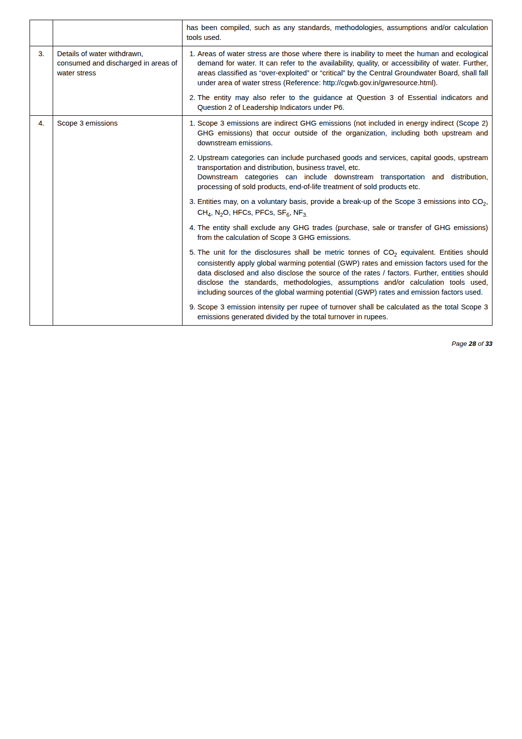| | | has been compiled, such as any standards, methodologies, assumptions and/or calculation tools used. |
| 3. | Details of water withdrawn, consumed and discharged in areas of water stress | Areas of water stress are those where there is inability to meet the human and ecological demand for water. It can refer to the availability, quality, or accessibility of water. Further, areas classified as “over-exploited” or “critical” by the Central Groundwater Board, shall fall under area of water stress (Reference: http://cgwb.gov.in/gwresource.html). The entity may also refer to the guidance at Question 3 of Essential indicators and Question 2 of Leadership Indicators under P6. |
| 4. | Scope 3 emissions | Scope 3 emissions are indirect GHG emissions (not included in energy indirect (Scope 2) GHG emissions) that occur outside of the organization, including both upstream and downstream emissions. Upstream categories can include purchased goods and services, capital goods, upstream transportation and distribution, business travel, etc. Downstream categories can include downstream transportation and distribution, processing of sold products, end-of-life treatment of sold products etc. Entities may, on a voluntary basis, provide a break-up of the Scope 3 emissions into CO 2 , CH 4 , N 2 O, HFCs, PFCs, SF 6 , NF 3. The entity shall exclude any GHG trades (purchase, sale or transfer of GHG emissions) from the calculation of Scope 3 GHG emissions. The unit for the disclosures shall be metric tonnes of CO 2 equivalent. Entities should consistently apply global warming potential (GWP) rates and emission factors used for the data disclosed and also disclose the source of the rates / factors. Further, entities should disclose the standards, methodologies, assumptions and/or calculation tools used, including sources of the global warming potential (GWP) rates and emission factors used. Scope 3 emission intensity per rupee of turnover shall be calculated as the total Scope 3 emissions generated divided by the total turnover in rupees. |
Page 28 of 33